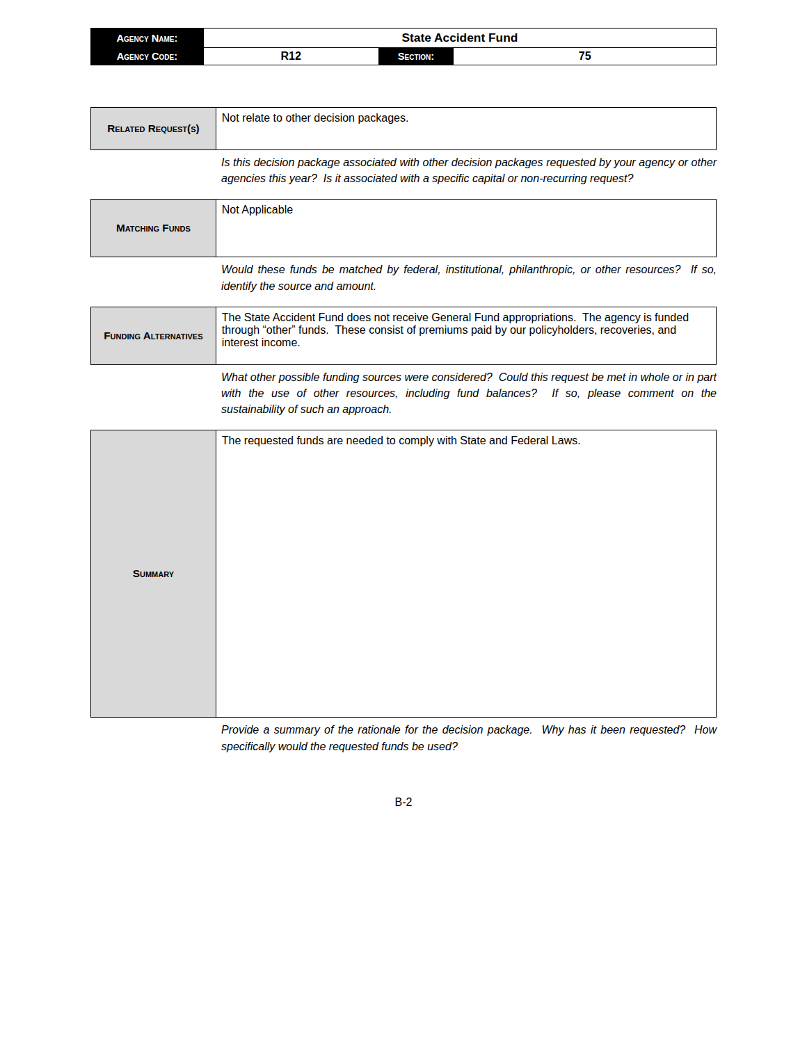| Agency Name: | State Accident Fund |
| Agency Code: | R12 | Section: | 75 |
| Related Request(s) | Not relate to other decision packages. |
Is this decision package associated with other decision packages requested by your agency or other agencies this year? Is it associated with a specific capital or non-recurring request?
| Matching Funds | Not Applicable |
Would these funds be matched by federal, institutional, philanthropic, or other resources? If so, identify the source and amount.
| Funding Alternatives | The State Accident Fund does not receive General Fund appropriations. The agency is funded through “other” funds. These consist of premiums paid by our policyholders, recoveries, and interest income. |
What other possible funding sources were considered? Could this request be met in whole or in part with the use of other resources, including fund balances? If so, please comment on the sustainability of such an approach.
| Summary | The requested funds are needed to comply with State and Federal Laws. |
Provide a summary of the rationale for the decision package. Why has it been requested? How specifically would the requested funds be used?
B-2